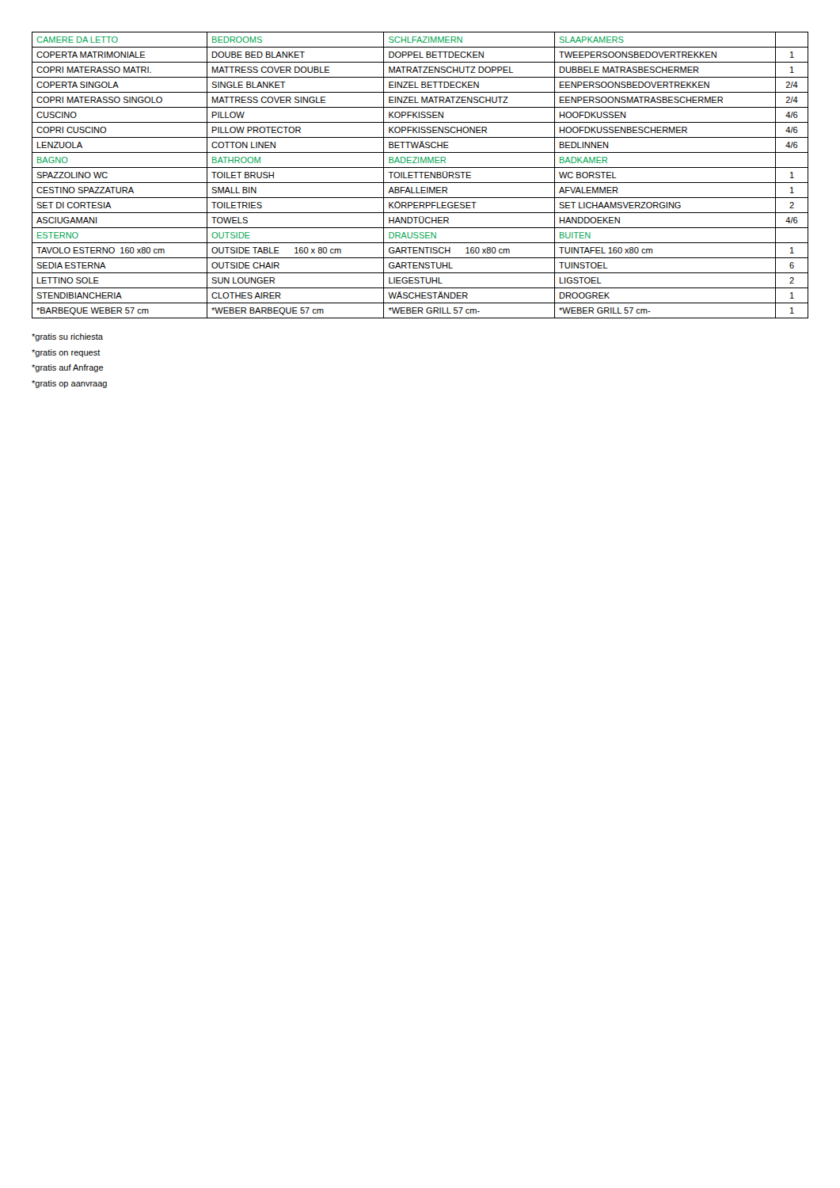| CAMERE DA LETTO | BEDROOMS | SCHLFAZIMMERN | SLAAPKAMERS | |
| COPERTA MATRIMONIALE | DOUBE BED BLANKET | DOPPEL BETTDECKEN | TWEEPERSOONSBEDOVERTREKKEN | 1 |
| COPRI MATERASSO MATRI. | MATTRESS COVER DOUBLE | MATRATZENSCHUTZ DOPPEL | DUBBELE MATRASBESCHERMER | 1 |
| COPERTA SINGOLA | SINGLE BLANKET | EINZEL BETTDECKEN | EENPERSOONSBEDOVERTREKKEN | 2/4 |
| COPRI MATERASSO SINGOLO | MATTRESS COVER SINGLE | EINZEL MATRATZENSCHUTZ | EENPERSOONSMATRASBESCHERMER | 2/4 |
| CUSCINO | PILLOW | KOPFKISSEN | HOOFDKUSSEN | 4/6 |
| COPRI CUSCINO | PILLOW PROTECTOR | KOPFKISSENSCHONER | HOOFDKUSSENBESCHERMER | 4/6 |
| LENZUOLA | COTTON LINEN | BETTWÄSCHE | BEDLINNEN | 4/6 |
| BAGNO | BATHROOM | BADEZIMMER | BADKAMER | |
| SPAZZOLINO WC | TOILET BRUSH | TOILETTENBÜRSTE | WC BORSTEL | 1 |
| CESTINO SPAZZATURA | SMALL BIN | ABFALLEIMER | AFVALEMMER | 1 |
| SET DI CORTESIA | TOILETRIES | KÖRPERPFLEGESET | SET LICHAAMSVERZORGING | 2 |
| ASCIUGAMANI | TOWELS | HANDTÜCHER | HANDDOEKEN | 4/6 |
| ESTERNO | OUTSIDE | DRAUSSEN | BUITEN | |
| TAVOLO ESTERNO 160 x80 cm | OUTSIDE TABLE 160 x 80 cm | GARTENTISCH 160 x80 cm | TUINTAFEL 160 x80 cm | 1 |
| SEDIA ESTERNA | OUTSIDE CHAIR | GARTENSTUHL | TUINSTOEL | 6 |
| LETTINO SOLE | SUN LOUNGER | LIEGESTUHL | LIGSTOEL | 2 |
| STENDIBIANCHERIA | CLOTHES AIRER | WÄSCHESTÄNDER | DROOGREK | 1 |
| *BARBEQUE WEBER 57 cm | *WEBER BARBEQUE 57 cm | *WEBER GRILL 57 cm- | *WEBER GRILL 57 cm- | 1 |
*gratis su richiesta
*gratis on request
*gratis auf Anfrage
*gratis op aanvraag